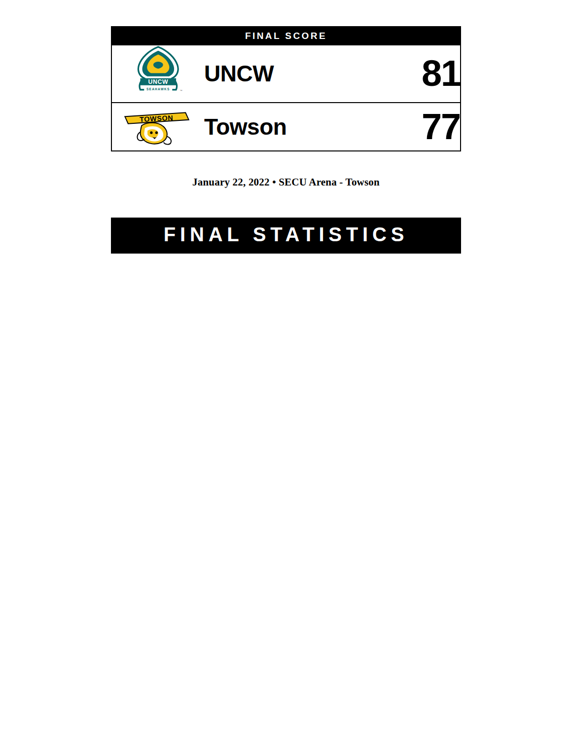Final Score
| UNCW SEAHAWKS ™ | UNCW | 81 |
| TOWSON | Towson | 77 |
January 22, 2022 • SECU Arena - Towson
Final Statistics